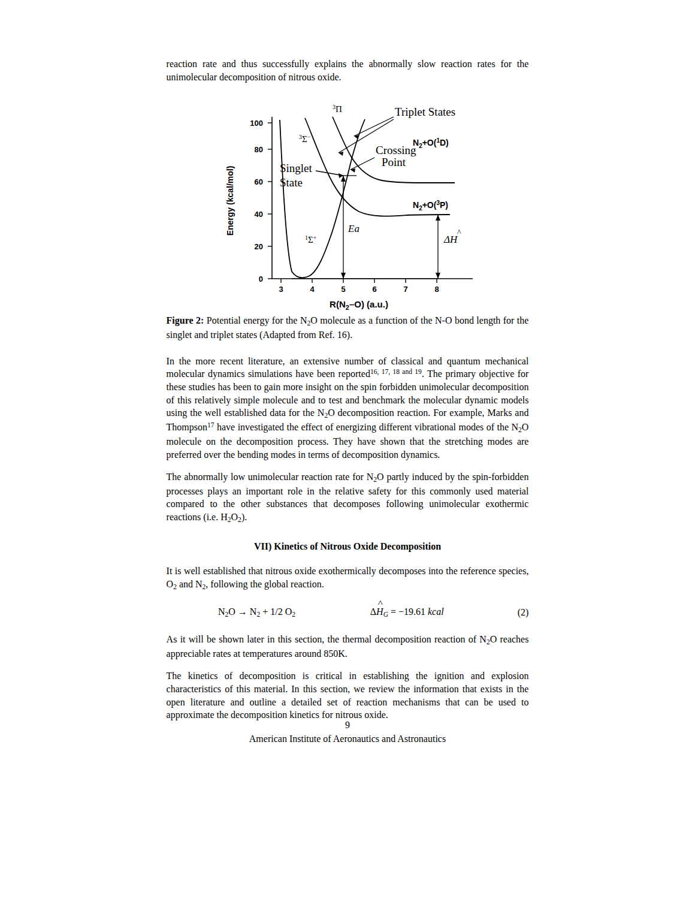reaction rate and thus successfully explains the abnormally slow reaction rates for the unimolecular decomposition of nitrous oxide.
0 20 40 60 80 100 3 4 5 6 7 8 Energy (kcal/mol) R(N2–O) (a.u.) N2+O(1D) N2+O(3P) Triplet States 3Π 3Σ− 1Σ+ Crossing Point Singlet State Ea ΔH ^
Figure 2: Potential energy for the N2O molecule as a function of the N-O bond length for the singlet and triplet states (Adapted from Ref. 16).
In the more recent literature, an extensive number of classical and quantum mechanical molecular dynamics simulations have been reported16, 17, 18 and 19. The primary objective for these studies has been to gain more insight on the spin forbidden unimolecular decomposition of this relatively simple molecule and to test and benchmark the molecular dynamic models using the well established data for the N2O decomposition reaction. For example, Marks and Thompson17 have investigated the effect of energizing different vibrational modes of the N2O molecule on the decomposition process. They have shown that the stretching modes are preferred over the bending modes in terms of decomposition dynamics.
The abnormally low unimolecular reaction rate for N2O partly induced by the spin-forbidden processes plays an important role in the relative safety for this commonly used material compared to the other substances that decomposes following unimolecular exothermic reactions (i.e. H2O2).
VII) Kinetics of Nitrous Oxide Decomposition
It is well established that nitrous oxide exothermically decomposes into the reference species, O2 and N2, following the global reaction.
N2O → N2 + 1/2 O2 ΔHG = −19.61 kcal (2)
As it will be shown later in this section, the thermal decomposition reaction of N2O reaches appreciable rates at temperatures around 850K.
The kinetics of decomposition is critical in establishing the ignition and explosion characteristics of this material. In this section, we review the information that exists in the open literature and outline a detailed set of reaction mechanisms that can be used to approximate the decomposition kinetics for nitrous oxide.
9 American Institute of Aeronautics and Astronautics